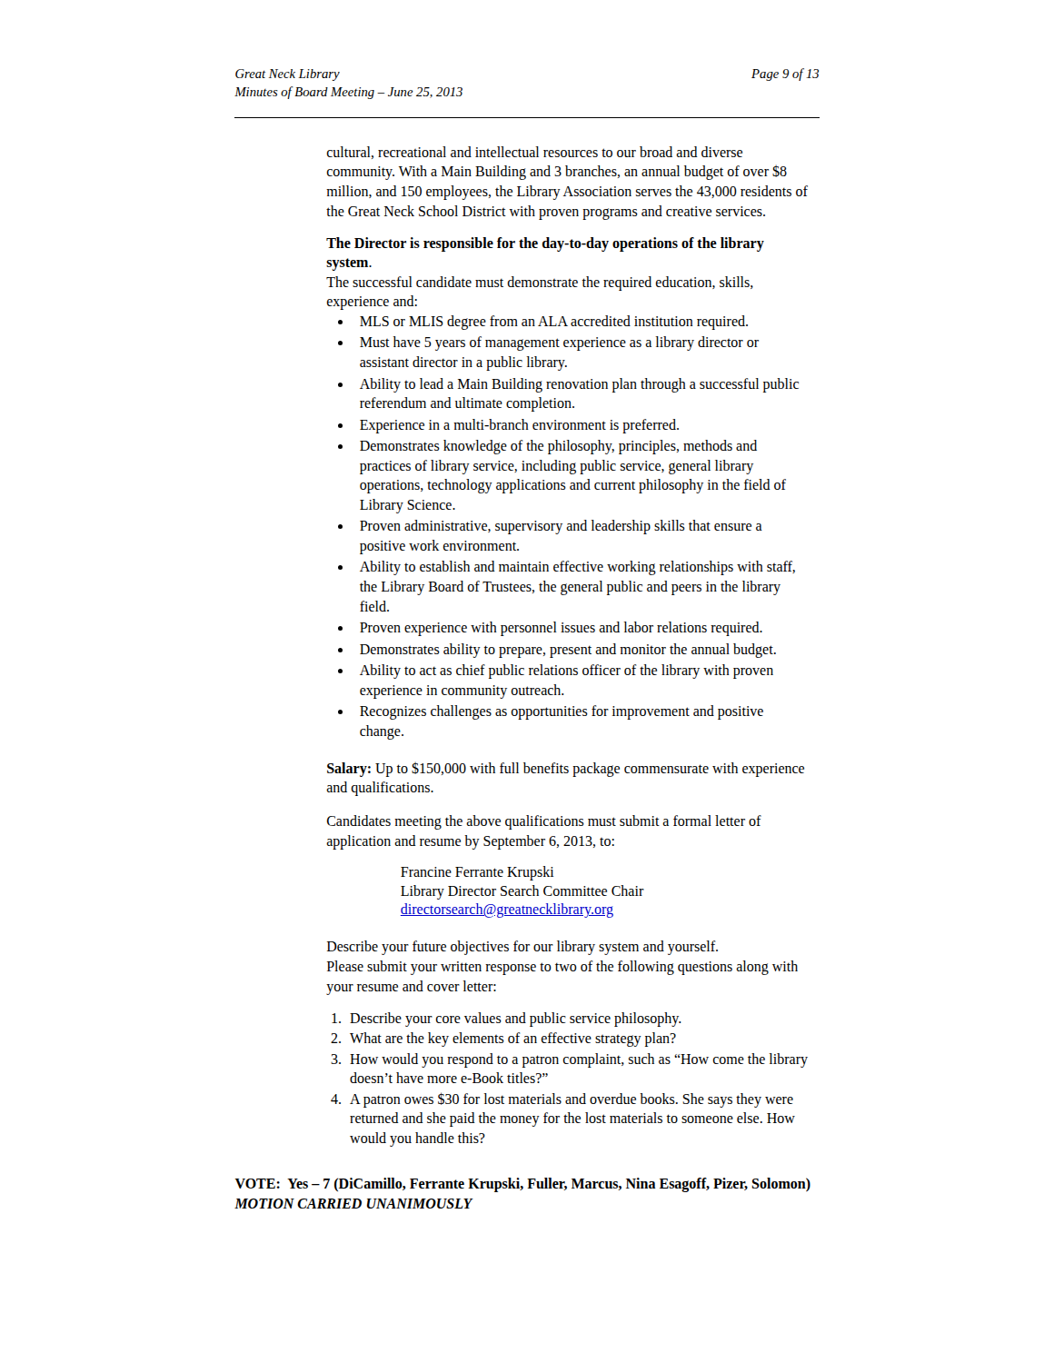Great Neck Library
Minutes of Board Meeting – June 25, 2013
Page 9 of 13
cultural, recreational and intellectual resources to our broad and diverse community. With a Main Building and 3 branches, an annual budget of over $8 million, and 150 employees, the Library Association serves the 43,000 residents of the Great Neck School District with proven programs and creative services.
The Director is responsible for the day-to-day operations of the library system.
The successful candidate must demonstrate the required education, skills, experience and:
MLS or MLIS degree from an ALA accredited institution required.
Must have 5 years of management experience as a library director or assistant director in a public library.
Ability to lead a Main Building renovation plan through a successful public referendum and ultimate completion.
Experience in a multi-branch environment is preferred.
Demonstrates knowledge of the philosophy, principles, methods and practices of library service, including public service, general library operations, technology applications and current philosophy in the field of Library Science.
Proven administrative, supervisory and leadership skills that ensure a positive work environment.
Ability to establish and maintain effective working relationships with staff, the Library Board of Trustees, the general public and peers in the library field.
Proven experience with personnel issues and labor relations required.
Demonstrates ability to prepare, present and monitor the annual budget.
Ability to act as chief public relations officer of the library with proven experience in community outreach.
Recognizes challenges as opportunities for improvement and positive change.
Salary: Up to $150,000 with full benefits package commensurate with experience and qualifications.
Candidates meeting the above qualifications must submit a formal letter of application and resume by September 6, 2013, to:
Francine Ferrante Krupski
Library Director Search Committee Chair
directorsearch@greatnecklibrary.org
Describe your future objectives for our library system and yourself.
Please submit your written response to two of the following questions along with your resume and cover letter:
1.
Describe your core values and public service philosophy.
2.
What are the key elements of an effective strategy plan?
3.
How would you respond to a patron complaint, such as “How come the library doesn’t have more e-Book titles?”
4.
A patron owes $30 for lost materials and overdue books. She says they were returned and she paid the money for the lost materials to someone else. How would you handle this?
VOTE: Yes – 7 (DiCamillo, Ferrante Krupski, Fuller, Marcus, Nina Esagoff, Pizer, Solomon)
MOTION CARRIED UNANIMOUSLY